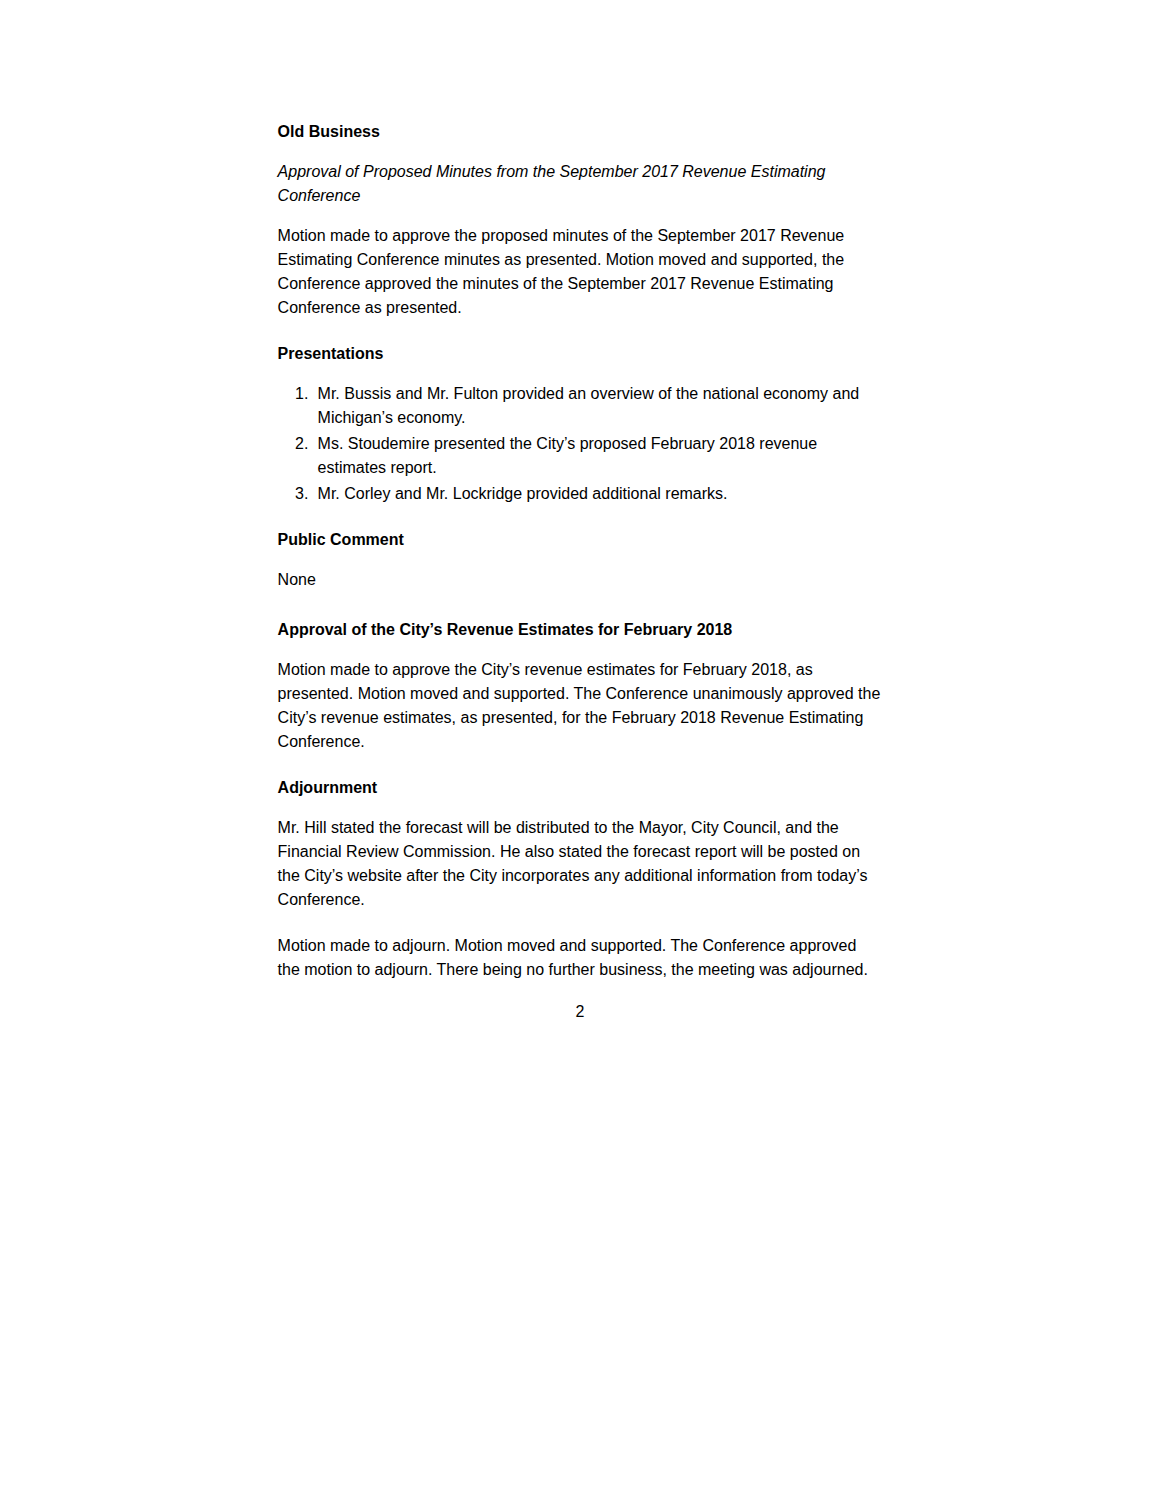Old Business
Approval of Proposed Minutes from the September 2017 Revenue Estimating Conference
Motion made to approve the proposed minutes of the September 2017 Revenue Estimating Conference minutes as presented. Motion moved and supported, the Conference approved the minutes of the September 2017 Revenue Estimating Conference as presented.
Presentations
Mr. Bussis and Mr. Fulton provided an overview of the national economy and Michigan’s economy.
Ms. Stoudemire presented the City’s proposed February 2018 revenue estimates report.
Mr. Corley and Mr. Lockridge provided additional remarks.
Public Comment
None
Approval of the City’s Revenue Estimates for February 2018
Motion made to approve the City’s revenue estimates for February 2018, as presented. Motion moved and supported. The Conference unanimously approved the City’s revenue estimates, as presented, for the February 2018 Revenue Estimating Conference.
Adjournment
Mr. Hill stated the forecast will be distributed to the Mayor, City Council, and the Financial Review Commission. He also stated the forecast report will be posted on the City’s website after the City incorporates any additional information from today’s Conference.
Motion made to adjourn. Motion moved and supported. The Conference approved the motion to adjourn. There being no further business, the meeting was adjourned.
2